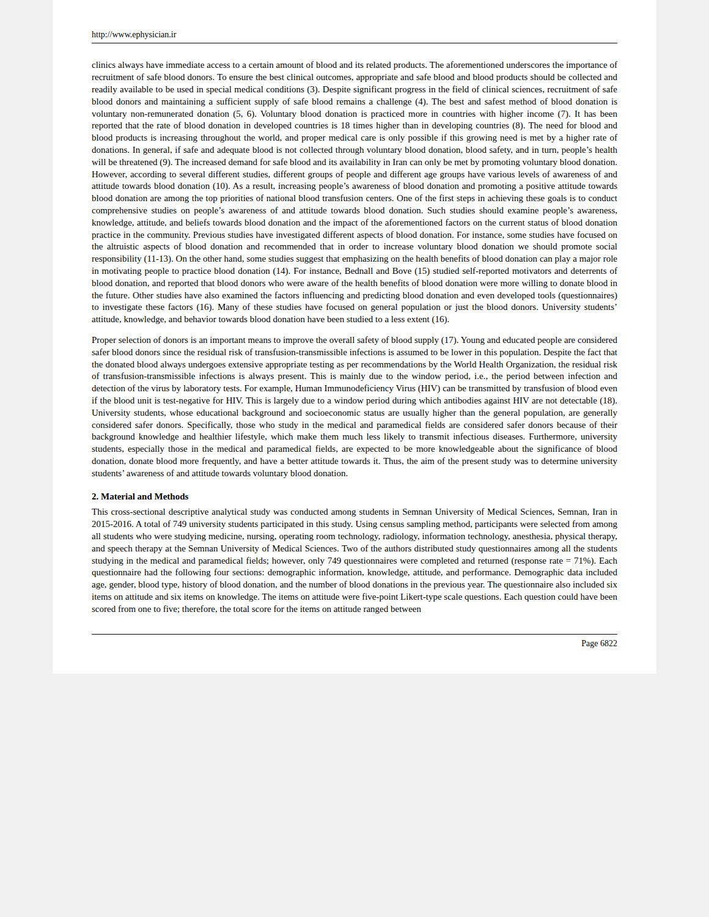http://www.ephysician.ir
clinics always have immediate access to a certain amount of blood and its related products. The aforementioned underscores the importance of recruitment of safe blood donors. To ensure the best clinical outcomes, appropriate and safe blood and blood products should be collected and readily available to be used in special medical conditions (3). Despite significant progress in the field of clinical sciences, recruitment of safe blood donors and maintaining a sufficient supply of safe blood remains a challenge (4). The best and safest method of blood donation is voluntary non-remunerated donation (5, 6). Voluntary blood donation is practiced more in countries with higher income (7). It has been reported that the rate of blood donation in developed countries is 18 times higher than in developing countries (8). The need for blood and blood products is increasing throughout the world, and proper medical care is only possible if this growing need is met by a higher rate of donations. In general, if safe and adequate blood is not collected through voluntary blood donation, blood safety, and in turn, people’s health will be threatened (9). The increased demand for safe blood and its availability in Iran can only be met by promoting voluntary blood donation. However, according to several different studies, different groups of people and different age groups have various levels of awareness of and attitude towards blood donation (10). As a result, increasing people’s awareness of blood donation and promoting a positive attitude towards blood donation are among the top priorities of national blood transfusion centers. One of the first steps in achieving these goals is to conduct comprehensive studies on people’s awareness of and attitude towards blood donation. Such studies should examine people’s awareness, knowledge, attitude, and beliefs towards blood donation and the impact of the aforementioned factors on the current status of blood donation practice in the community. Previous studies have investigated different aspects of blood donation. For instance, some studies have focused on the altruistic aspects of blood donation and recommended that in order to increase voluntary blood donation we should promote social responsibility (11-13). On the other hand, some studies suggest that emphasizing on the health benefits of blood donation can play a major role in motivating people to practice blood donation (14). For instance, Bednall and Bove (15) studied self-reported motivators and deterrents of blood donation, and reported that blood donors who were aware of the health benefits of blood donation were more willing to donate blood in the future. Other studies have also examined the factors influencing and predicting blood donation and even developed tools (questionnaires) to investigate these factors (16). Many of these studies have focused on general population or just the blood donors. University students’ attitude, knowledge, and behavior towards blood donation have been studied to a less extent (16).
Proper selection of donors is an important means to improve the overall safety of blood supply (17). Young and educated people are considered safer blood donors since the residual risk of transfusion-transmissible infections is assumed to be lower in this population. Despite the fact that the donated blood always undergoes extensive appropriate testing as per recommendations by the World Health Organization, the residual risk of transfusion-transmissible infections is always present. This is mainly due to the window period, i.e., the period between infection and detection of the virus by laboratory tests. For example, Human Immunodeficiency Virus (HIV) can be transmitted by transfusion of blood even if the blood unit is test-negative for HIV. This is largely due to a window period during which antibodies against HIV are not detectable (18). University students, whose educational background and socioeconomic status are usually higher than the general population, are generally considered safer donors. Specifically, those who study in the medical and paramedical fields are considered safer donors because of their background knowledge and healthier lifestyle, which make them much less likely to transmit infectious diseases. Furthermore, university students, especially those in the medical and paramedical fields, are expected to be more knowledgeable about the significance of blood donation, donate blood more frequently, and have a better attitude towards it. Thus, the aim of the present study was to determine university students’ awareness of and attitude towards voluntary blood donation.
2. Material and Methods
This cross-sectional descriptive analytical study was conducted among students in Semnan University of Medical Sciences, Semnan, Iran in 2015-2016. A total of 749 university students participated in this study. Using census sampling method, participants were selected from among all students who were studying medicine, nursing, operating room technology, radiology, information technology, anesthesia, physical therapy, and speech therapy at the Semnan University of Medical Sciences. Two of the authors distributed study questionnaires among all the students studying in the medical and paramedical fields; however, only 749 questionnaires were completed and returned (response rate = 71%). Each questionnaire had the following four sections: demographic information, knowledge, attitude, and performance. Demographic data included age, gender, blood type, history of blood donation, and the number of blood donations in the previous year. The questionnaire also included six items on attitude and six items on knowledge. The items on attitude were five-point Likert-type scale questions. Each question could have been scored from one to five; therefore, the total score for the items on attitude ranged between
Page 6822